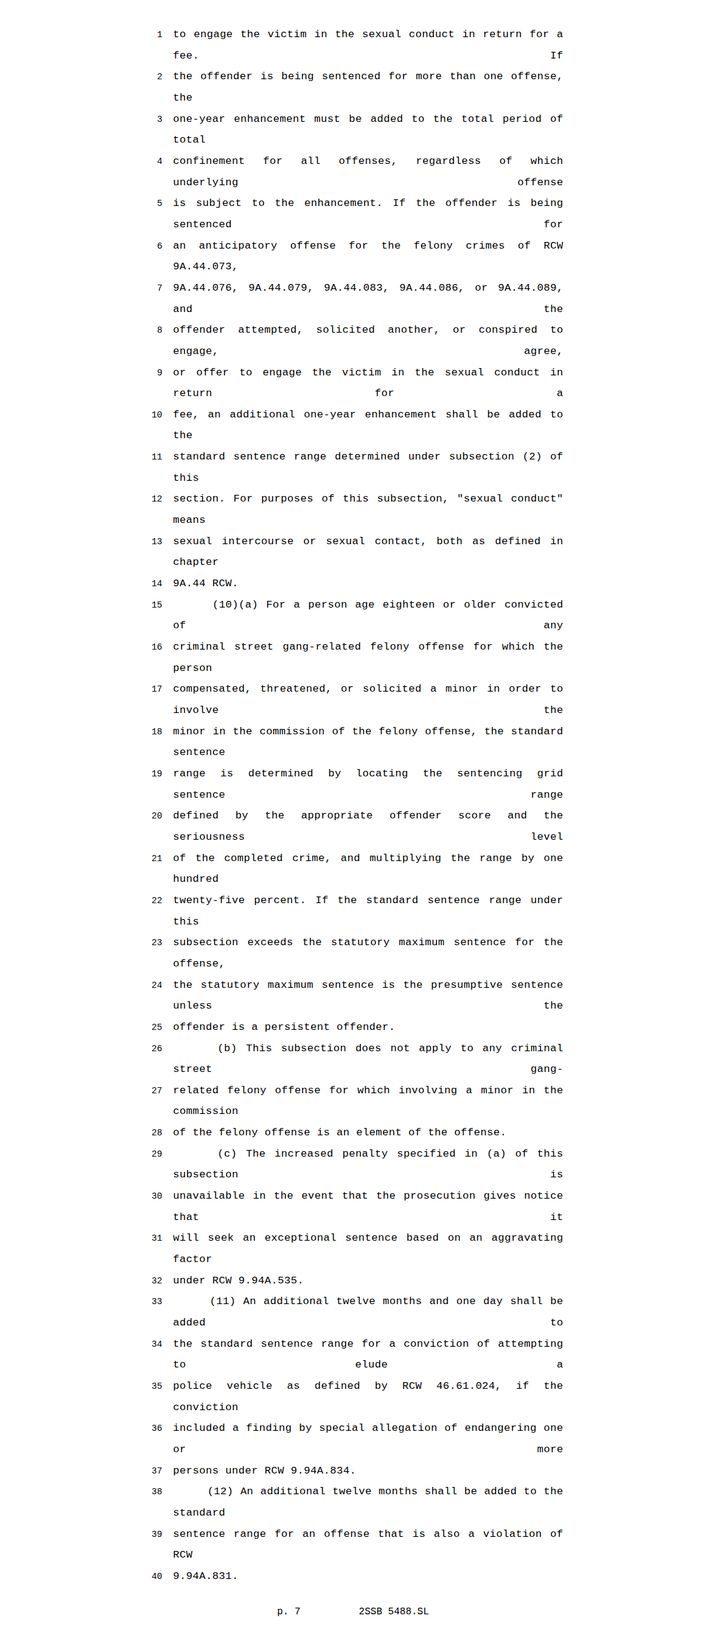1 to engage the victim in the sexual conduct in return for a fee. If
2 the offender is being sentenced for more than one offense, the
3 one-year enhancement must be added to the total period of total
4 confinement for all offenses, regardless of which underlying offense
5 is subject to the enhancement. If the offender is being sentenced for
6 an anticipatory offense for the felony crimes of RCW 9A.44.073,
79A.44.076, 9A.44.079, 9A.44.083, 9A.44.086, or 9A.44.089, and the
8 offender attempted, solicited another, or conspired to engage, agree,
9 or offer to engage the victim in the sexual conduct in return for a
10 fee, an additional one-year enhancement shall be added to the
11 standard sentence range determined under subsection (2) of this
12 section. For purposes of this subsection, "sexual conduct" means
13 sexual intercourse or sexual contact, both as defined in chapter
149A.44 RCW.
15 (10)(a) For a person age eighteen or older convicted of any
16 criminal street gang-related felony offense for which the person
17 compensated, threatened, or solicited a minor in order to involve the
18 minor in the commission of the felony offense, the standard sentence
19 range is determined by locating the sentencing grid sentence range
20 defined by the appropriate offender score and the seriousness level
21 of the completed crime, and multiplying the range by one hundred
22 twenty-five percent. If the standard sentence range under this
23 subsection exceeds the statutory maximum sentence for the offense,
24 the statutory maximum sentence is the presumptive sentence unless the
25 offender is a persistent offender.
26 (b) This subsection does not apply to any criminal street gang-
27 related felony offense for which involving a minor in the commission
28 of the felony offense is an element of the offense.
29 (c) The increased penalty specified in (a) of this subsection is
30 unavailable in the event that the prosecution gives notice that it
31 will seek an exceptional sentence based on an aggravating factor
32 under RCW 9.94A.535.
33 (11) An additional twelve months and one day shall be added to
34 the standard sentence range for a conviction of attempting to elude a
35 police vehicle as defined by RCW 46.61.024, if the conviction
36 included a finding by special allegation of endangering one or more
37 persons under RCW 9.94A.834.
38 (12) An additional twelve months shall be added to the standard
39 sentence range for an offense that is also a violation of RCW
409.94A.831.
p. 7 2SSB 5488.SL